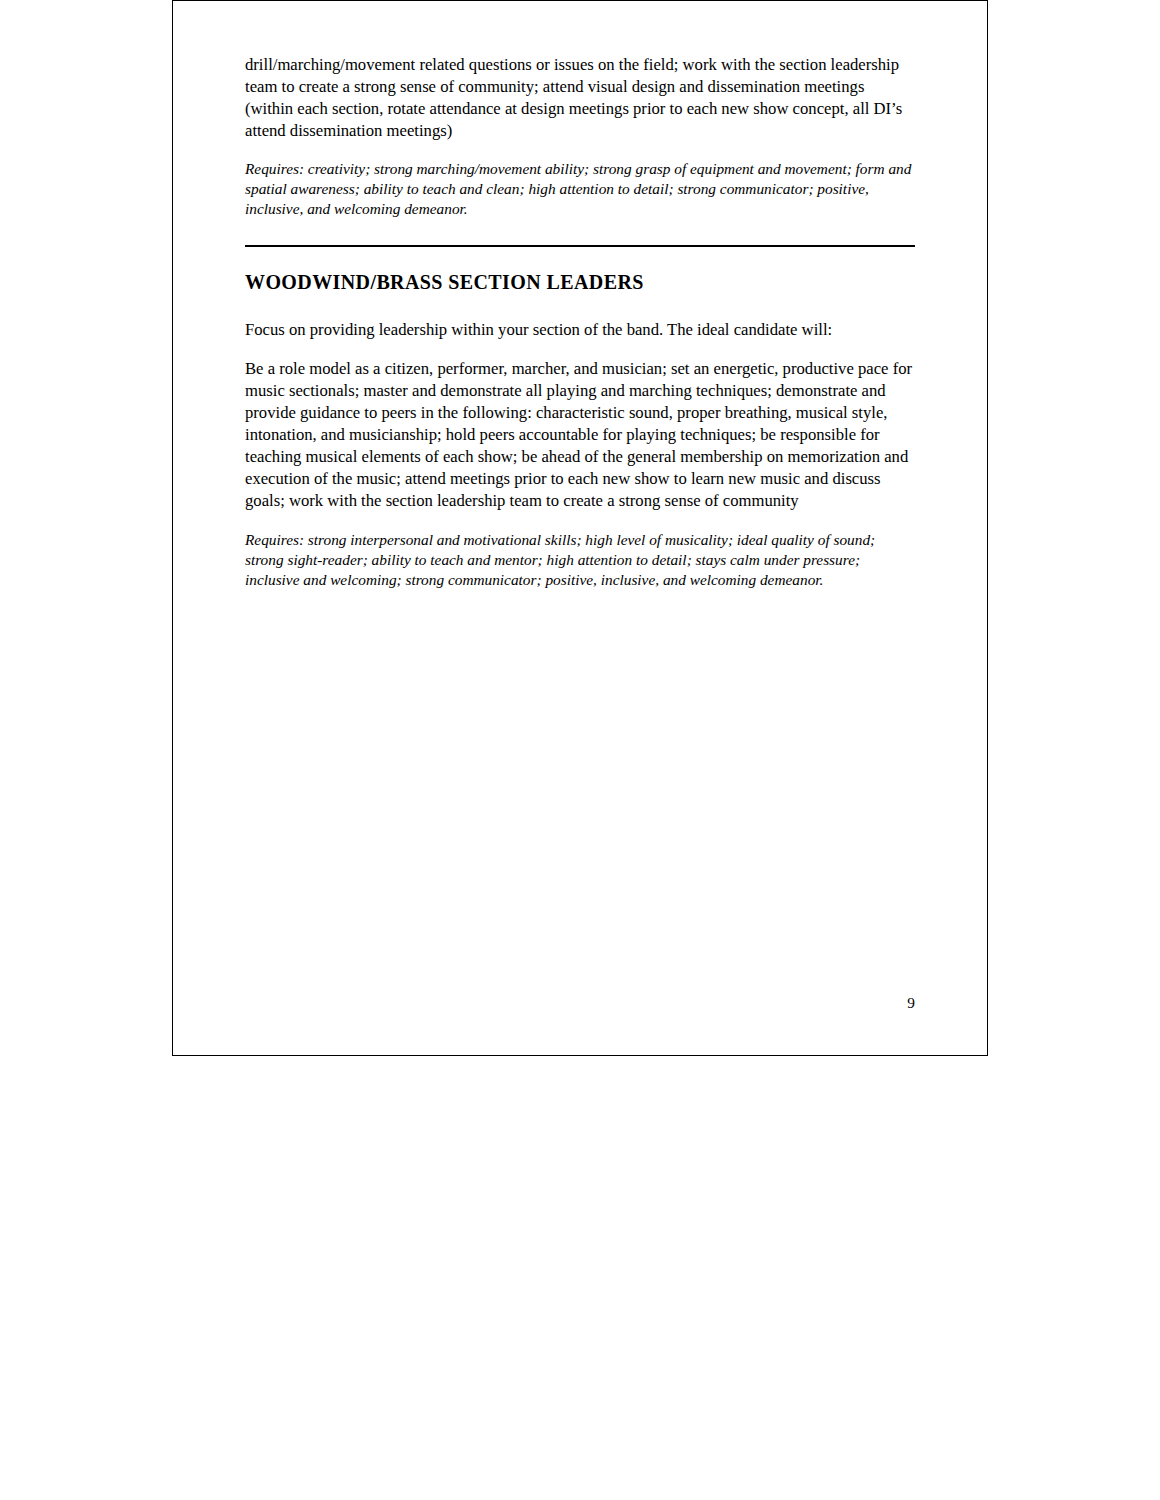drill/marching/movement related questions or issues on the field; work with the section leadership team to create a strong sense of community; attend visual design and dissemination meetings (within each section, rotate attendance at design meetings prior to each new show concept, all DI’s attend dissemination meetings)
Requires: creativity; strong marching/movement ability; strong grasp of equipment and movement; form and spatial awareness; ability to teach and clean; high attention to detail; strong communicator; positive, inclusive, and welcoming demeanor.
WOODWIND/BRASS SECTION LEADERS
Focus on providing leadership within your section of the band. The ideal candidate will:
Be a role model as a citizen, performer, marcher, and musician; set an energetic, productive pace for music sectionals; master and demonstrate all playing and marching techniques; demonstrate and provide guidance to peers in the following: characteristic sound, proper breathing, musical style, intonation, and musicianship; hold peers accountable for playing techniques; be responsible for teaching musical elements of each show; be ahead of the general membership on memorization and execution of the music; attend meetings prior to each new show to learn new music and discuss goals; work with the section leadership team to create a strong sense of community
Requires: strong interpersonal and motivational skills; high level of musicality; ideal quality of sound; strong sight-reader; ability to teach and mentor; high attention to detail; stays calm under pressure; inclusive and welcoming; strong communicator; positive, inclusive, and welcoming demeanor.
9